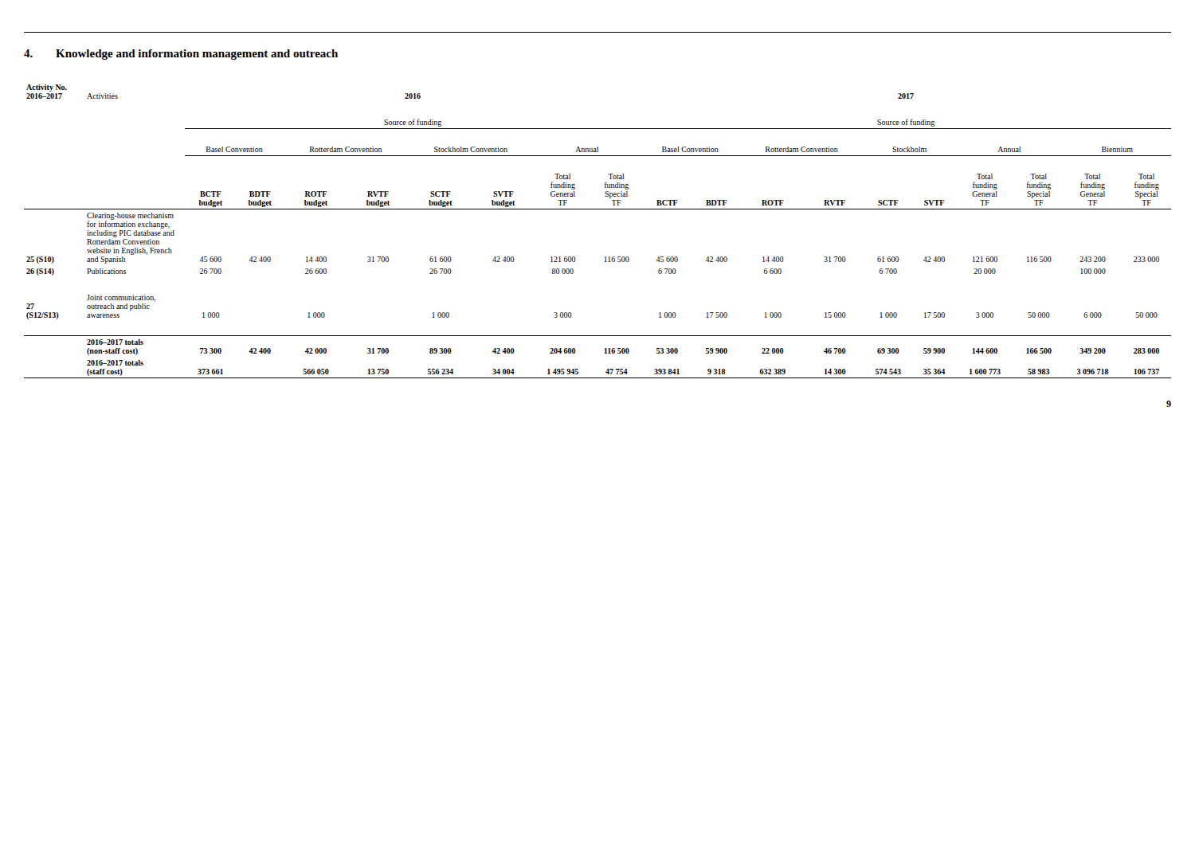4. Knowledge and information management and outreach
| Activity No. 2016–2017 | Activities | 2016 | 2017 |
| | | Source of funding | Source of funding |
| | | Basel Convention | Rotterdam Convention | Stockholm Convention | Annual | Basel Convention | Rotterdam Convention | Stockholm | Annual | Biennium |
| | | BCTF budget | BDTF budget | ROTF budget | RVTF budget | SCTF budget | SVTF budget | Total funding General TF | Total funding Special TF | BCTF | BDTF | ROTF | RVTF | SCTF | SVTF | Total funding General TF | Total funding Special TF | Total funding General TF | Total funding Special TF |
| 25 (S10) | Clearing-house mechanism for information exchange, including PIC database and Rotterdam Convention website in English, French and Spanish | 45 600 | 42 400 | 14 400 | 31 700 | 61 600 | 42 400 | 121 600 | 116 500 | 45 600 | 42 400 | 14 400 | 31 700 | 61 600 | 42 400 | 121 600 | 116 500 | 243 200 | 233 000 |
| 26 (S14) | Publications | 26 700 | | 26 600 | | 26 700 | | 80 000 | | 6 700 | | 6 600 | | 6 700 | | 20 000 | | 100 000 | |
| 27 (S12/S13) | Joint communication, outreach and public awareness | 1 000 | | 1 000 | | 1 000 | | 3 000 | | 1 000 | 17 500 | 1 000 | 15 000 | 1 000 | 17 500 | 3 000 | 50 000 | 6 000 | 50 000 |
| | 2016–2017 totals (non-staff cost) | 73 300 | 42 400 | 42 000 | 31 700 | 89 300 | 42 400 | 204 600 | 116 500 | 53 300 | 59 900 | 22 000 | 46 700 | 69 300 | 59 900 | 144 600 | 166 500 | 349 200 | 283 000 |
| | 2016–2017 totals (staff cost) | 373 661 | | 566 050 | 13 750 | 556 234 | 34 004 | 1 495 945 | 47 754 | 393 841 | 9 318 | 632 389 | 14 300 | 574 543 | 35 364 | 1 600 773 | 58 983 | 3 096 718 | 106 737 |
9